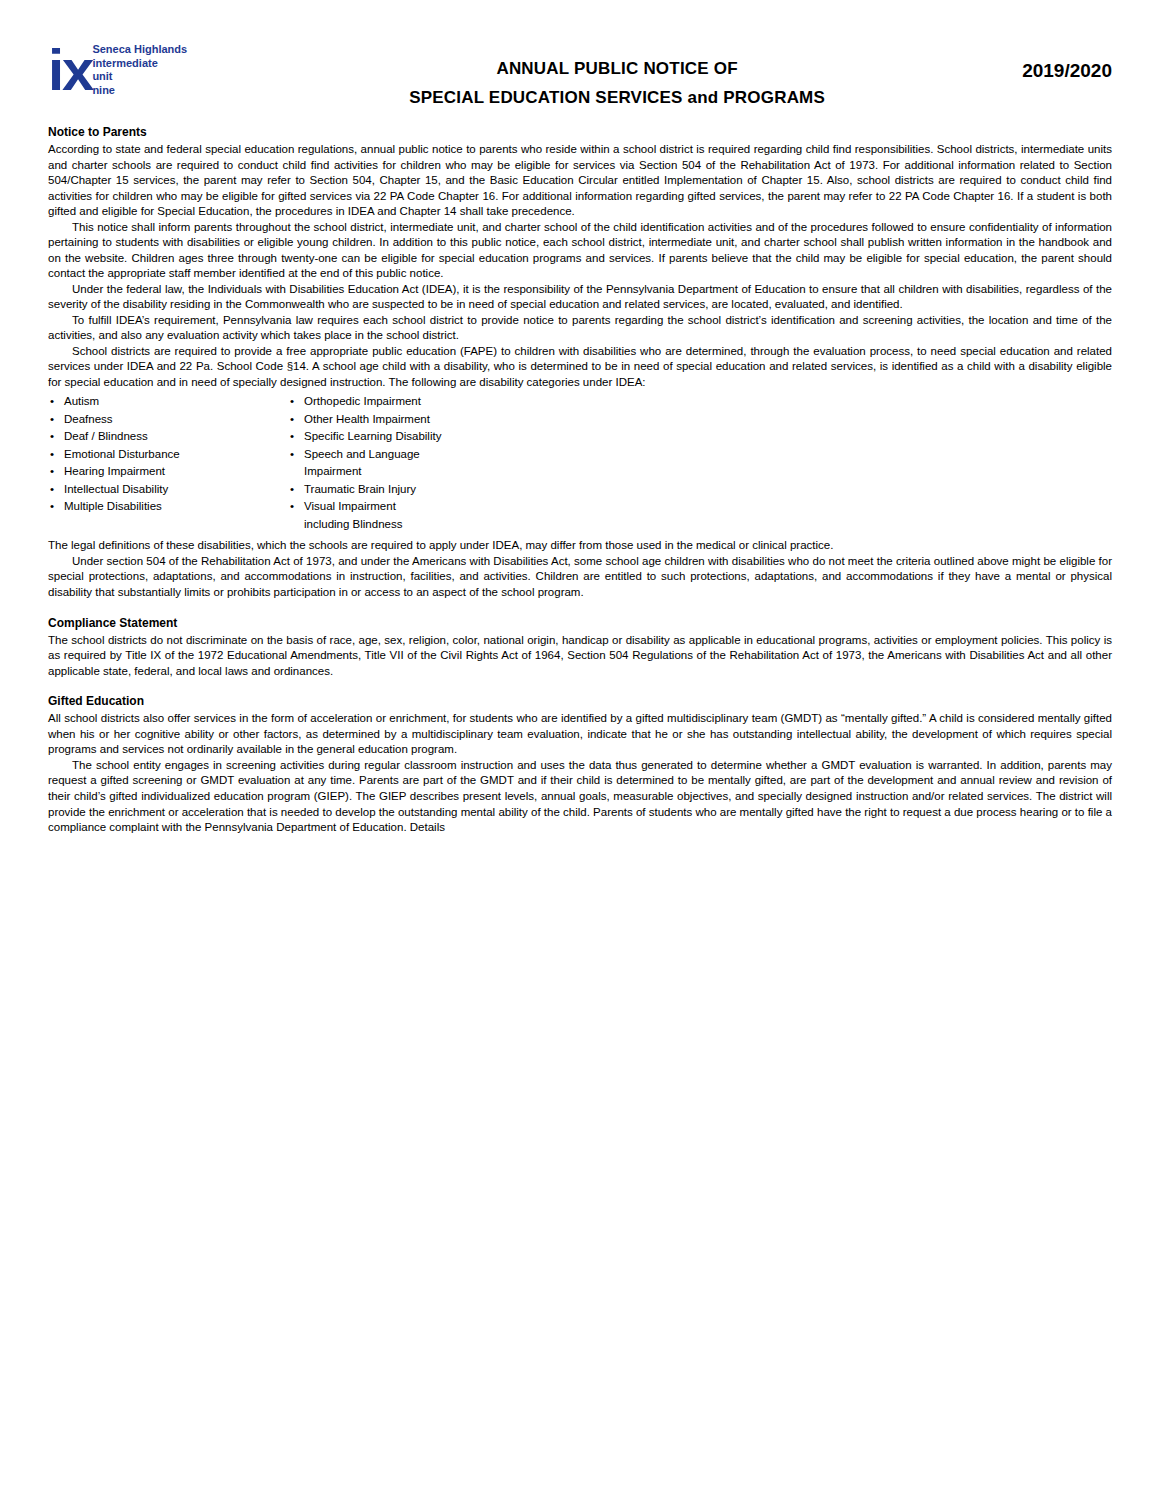ix Seneca Highlands intermediate unit nine
ANNUAL PUBLIC NOTICE OF
SPECIAL EDUCATION SERVICES and PROGRAMS
2019/2020
Notice to Parents
According to state and federal special education regulations, annual public notice to parents who reside within a school district is required regarding child find responsibilities. School districts, intermediate units and charter schools are required to conduct child find activities for children who may be eligible for services via Section 504 of the Rehabilitation Act of 1973. For additional information related to Section 504/Chapter 15 services, the parent may refer to Section 504, Chapter 15, and the Basic Education Circular entitled Implementation of Chapter 15. Also, school districts are required to conduct child find activities for children who may be eligible for gifted services via 22 PA Code Chapter 16. For additional information regarding gifted services, the parent may refer to 22 PA Code Chapter 16. If a student is both gifted and eligible for Special Education, the procedures in IDEA and Chapter 14 shall take precedence.
This notice shall inform parents throughout the school district, intermediate unit, and charter school of the child identification activities and of the procedures followed to ensure confidentiality of information pertaining to students with disabilities or eligible young children. In addition to this public notice, each school district, intermediate unit, and charter school shall publish written information in the handbook and on the website. Children ages three through twenty-one can be eligible for special education programs and services. If parents believe that the child may be eligible for special education, the parent should contact the appropriate staff member identified at the end of this public notice.
Under the federal law, the Individuals with Disabilities Education Act (IDEA), it is the responsibility of the Pennsylvania Department of Education to ensure that all children with disabilities, regardless of the severity of the disability residing in the Commonwealth who are suspected to be in need of special education and related services, are located, evaluated, and identified.
To fulfill IDEA’s requirement, Pennsylvania law requires each school district to provide notice to parents regarding the school district’s identification and screening activities, the location and time of the activities, and also any evaluation activity which takes place in the school district.
School districts are required to provide a free appropriate public education (FAPE) to children with disabilities who are determined, through the evaluation process, to need special education and related services under IDEA and 22 Pa. School Code §14. A school age child with a disability, who is determined to be in need of special education and related services, is identified as a child with a disability eligible for special education and in need of specially designed instruction. The following are disability categories under IDEA:
Autism
Deafness
Deaf / Blindness
Emotional Disturbance
Hearing Impairment
Intellectual Disability
Multiple Disabilities
Orthopedic Impairment
Other Health Impairment
Specific Learning Disability
Speech and Language
Impairment
Traumatic Brain Injury
Visual Impairment
including Blindness
The legal definitions of these disabilities, which the schools are required to apply under IDEA, may differ from those used in the medical or clinical practice.
Under section 504 of the Rehabilitation Act of 1973, and under the Americans with Disabilities Act, some school age children with disabilities who do not meet the criteria outlined above might be eligible for special protections, adaptations, and accommodations in instruction, facilities, and activities. Children are entitled to such protections, adaptations, and accommodations if they have a mental or physical disability that substantially limits or prohibits participation in or access to an aspect of the school program.
Compliance Statement
The school districts do not discriminate on the basis of race, age, sex, religion, color, national origin, handicap or disability as applicable in educational programs, activities or employment policies. This policy is as required by Title IX of the 1972 Educational Amendments, Title VII of the Civil Rights Act of 1964, Section 504 Regulations of the Rehabilitation Act of 1973, the Americans with Disabilities Act and all other applicable state, federal, and local laws and ordinances.
Gifted Education
All school districts also offer services in the form of acceleration or enrichment, for students who are identified by a gifted multidisciplinary team (GMDT) as “mentally gifted.” A child is considered mentally gifted when his or her cognitive ability or other factors, as determined by a multidisciplinary team evaluation, indicate that he or she has outstanding intellectual ability, the development of which requires special programs and services not ordinarily available in the general education program.
The school entity engages in screening activities during regular classroom instruction and uses the data thus generated to determine whether a GMDT evaluation is warranted. In addition, parents may request a gifted screening or GMDT evaluation at any time. Parents are part of the GMDT and if their child is determined to be mentally gifted, are part of the development and annual review and revision of their child’s gifted individualized education program (GIEP). The GIEP describes present levels, annual goals, measurable objectives, and specially designed instruction and/or related services. The district will provide the enrichment or acceleration that is needed to develop the outstanding mental ability of the child. Parents of students who are mentally gifted have the right to request a due process hearing or to file a compliance complaint with the Pennsylvania Department of Education. Details